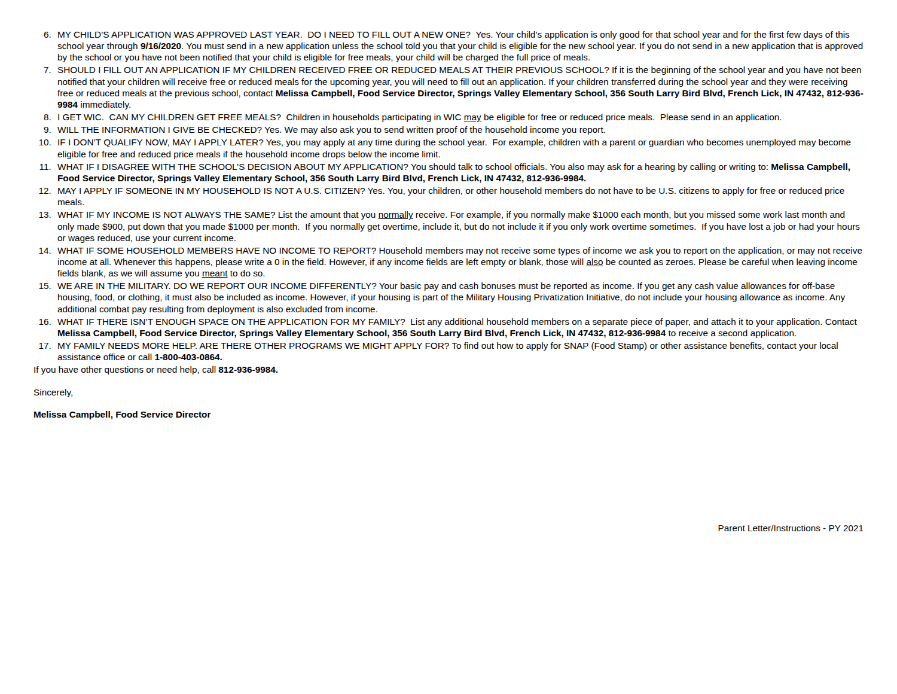MY CHILD’S APPLICATION WAS APPROVED LAST YEAR. DO I NEED TO FILL OUT A NEW ONE? Yes. Your child’s application is only good for that school year and for the first few days of this school year through 9/16/2020. You must send in a new application unless the school told you that your child is eligible for the new school year. If you do not send in a new application that is approved by the school or you have not been notified that your child is eligible for free meals, your child will be charged the full price of meals.
SHOULD I FILL OUT AN APPLICATION IF MY CHILDREN RECEIVED FREE OR REDUCED MEALS AT THEIR PREVIOUS SCHOOL? If it is the beginning of the school year and you have not been notified that your children will receive free or reduced meals for the upcoming year, you will need to fill out an application. If your children transferred during the school year and they were receiving free or reduced meals at the previous school, contact Melissa Campbell, Food Service Director, Springs Valley Elementary School, 356 South Larry Bird Blvd, French Lick, IN 47432, 812-936-9984 immediately.
I GET WIC. CAN MY CHILDREN GET FREE MEALS? Children in households participating in WIC may be eligible for free or reduced price meals. Please send in an application.
WILL THE INFORMATION I GIVE BE CHECKED? Yes. We may also ask you to send written proof of the household income you report.
IF I DON’T QUALIFY NOW, MAY I APPLY LATER? Yes, you may apply at any time during the school year. For example, children with a parent or guardian who becomes unemployed may become eligible for free and reduced price meals if the household income drops below the income limit.
WHAT IF I DISAGREE WITH THE SCHOOL’S DECISION ABOUT MY APPLICATION? You should talk to school officials. You also may ask for a hearing by calling or writing to: Melissa Campbell, Food Service Director, Springs Valley Elementary School, 356 South Larry Bird Blvd, French Lick, IN 47432, 812-936-9984.
MAY I APPLY IF SOMEONE IN MY HOUSEHOLD IS NOT A U.S. CITIZEN? Yes. You, your children, or other household members do not have to be U.S. citizens to apply for free or reduced price meals.
WHAT IF MY INCOME IS NOT ALWAYS THE SAME? List the amount that you normally receive. For example, if you normally make $1000 each month, but you missed some work last month and only made $900, put down that you made $1000 per month. If you normally get overtime, include it, but do not include it if you only work overtime sometimes. If you have lost a job or had your hours or wages reduced, use your current income.
WHAT IF SOME HOUSEHOLD MEMBERS HAVE NO INCOME TO REPORT? Household members may not receive some types of income we ask you to report on the application, or may not receive income at all. Whenever this happens, please write a 0 in the field. However, if any income fields are left empty or blank, those will also be counted as zeroes. Please be careful when leaving income fields blank, as we will assume you meant to do so.
WE ARE IN THE MILITARY. DO WE REPORT OUR INCOME DIFFERENTLY? Your basic pay and cash bonuses must be reported as income. If you get any cash value allowances for off-base housing, food, or clothing, it must also be included as income. However, if your housing is part of the Military Housing Privatization Initiative, do not include your housing allowance as income. Any additional combat pay resulting from deployment is also excluded from income.
WHAT IF THERE ISN’T ENOUGH SPACE ON THE APPLICATION FOR MY FAMILY? List any additional household members on a separate piece of paper, and attach it to your application. Contact Melissa Campbell, Food Service Director, Springs Valley Elementary School, 356 South Larry Bird Blvd, French Lick, IN 47432, 812-936-9984 to receive a second application.
MY FAMILY NEEDS MORE HELP. ARE THERE OTHER PROGRAMS WE MIGHT APPLY FOR? To find out how to apply for SNAP (Food Stamp) or other assistance benefits, contact your local assistance office or call 1-800-403-0864.
If you have other questions or need help, call 812-936-9984.
Sincerely,
Melissa Campbell, Food Service Director
Parent Letter/Instructions - PY 2021